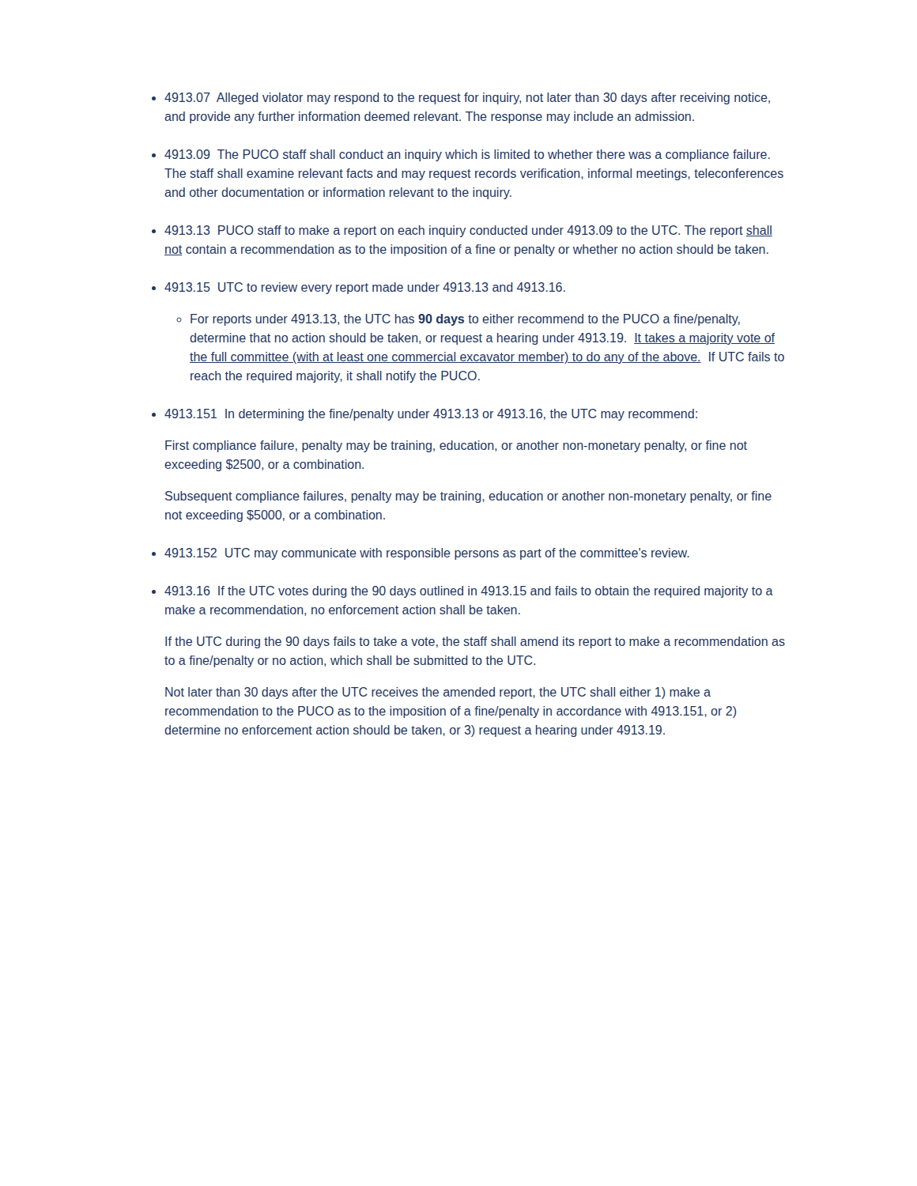4913.07 Alleged violator may respond to the request for inquiry, not later than 30 days after receiving notice, and provide any further information deemed relevant. The response may include an admission.
4913.09 The PUCO staff shall conduct an inquiry which is limited to whether there was a compliance failure. The staff shall examine relevant facts and may request records verification, informal meetings, teleconferences and other documentation or information relevant to the inquiry.
4913.13 PUCO staff to make a report on each inquiry conducted under 4913.09 to the UTC. The report shall not contain a recommendation as to the imposition of a fine or penalty or whether no action should be taken.
4913.15 UTC to review every report made under 4913.13 and 4913.16.
For reports under 4913.13, the UTC has 90 days to either recommend to the PUCO a fine/penalty, determine that no action should be taken, or request a hearing under 4913.19. It takes a majority vote of the full committee (with at least one commercial excavator member) to do any of the above. If UTC fails to reach the required majority, it shall notify the PUCO.
4913.151 In determining the fine/penalty under 4913.13 or 4913.16, the UTC may recommend:
First compliance failure, penalty may be training, education, or another non-monetary penalty, or fine not exceeding $2500, or a combination.
Subsequent compliance failures, penalty may be training, education or another non-monetary penalty, or fine not exceeding $5000, or a combination.
4913.152 UTC may communicate with responsible persons as part of the committee's review.
4913.16 If the UTC votes during the 90 days outlined in 4913.15 and fails to obtain the required majority to a make a recommendation, no enforcement action shall be taken.
If the UTC during the 90 days fails to take a vote, the staff shall amend its report to make a recommendation as to a fine/penalty or no action, which shall be submitted to the UTC.
Not later than 30 days after the UTC receives the amended report, the UTC shall either 1) make a recommendation to the PUCO as to the imposition of a fine/penalty in accordance with 4913.151, or 2) determine no enforcement action should be taken, or 3) request a hearing under 4913.19.